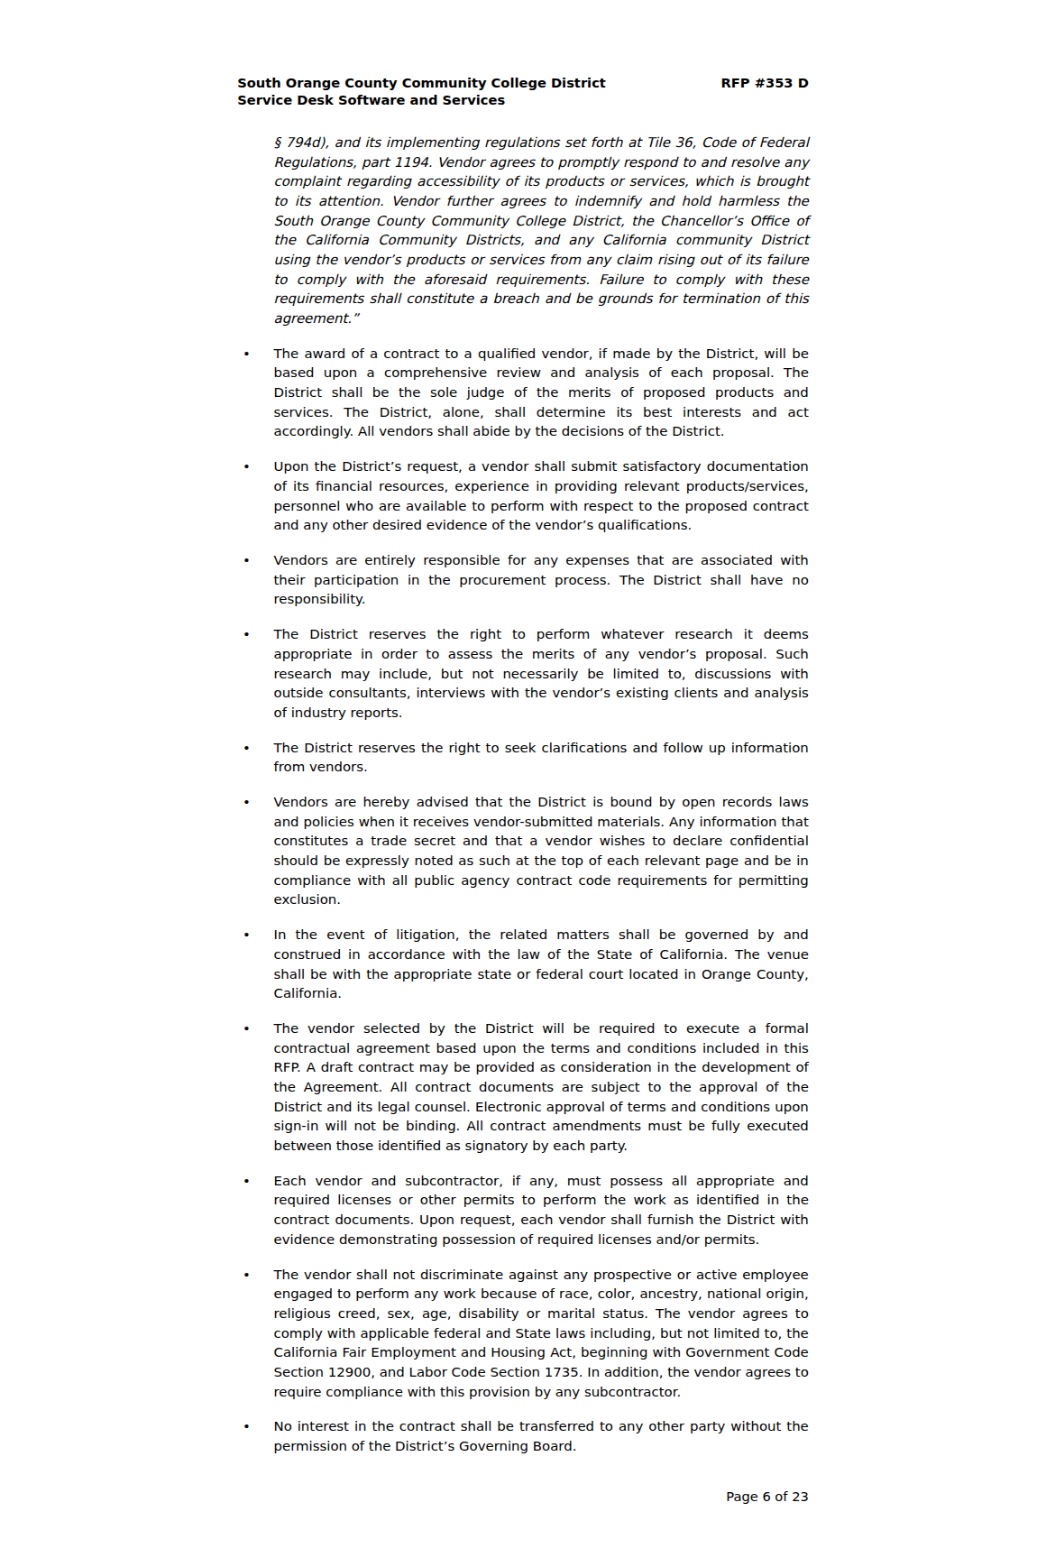South Orange County Community College District
Service Desk Software and Services
RFP #353 D
§ 794d), and its implementing regulations set forth at Tile 36, Code of Federal Regulations, part 1194. Vendor agrees to promptly respond to and resolve any complaint regarding accessibility of its products or services, which is brought to its attention. Vendor further agrees to indemnify and hold harmless the South Orange County Community College District, the Chancellor’s Office of the California Community Districts, and any California community District using the vendor’s products or services from any claim rising out of its failure to comply with the aforesaid requirements. Failure to comply with these requirements shall constitute a breach and be grounds for termination of this agreement.”
The award of a contract to a qualified vendor, if made by the District, will be based upon a comprehensive review and analysis of each proposal. The District shall be the sole judge of the merits of proposed products and services. The District, alone, shall determine its best interests and act accordingly. All vendors shall abide by the decisions of the District.
Upon the District’s request, a vendor shall submit satisfactory documentation of its financial resources, experience in providing relevant products/services, personnel who are available to perform with respect to the proposed contract and any other desired evidence of the vendor’s qualifications.
Vendors are entirely responsible for any expenses that are associated with their participation in the procurement process. The District shall have no responsibility.
The District reserves the right to perform whatever research it deems appropriate in order to assess the merits of any vendor’s proposal. Such research may include, but not necessarily be limited to, discussions with outside consultants, interviews with the vendor’s existing clients and analysis of industry reports.
The District reserves the right to seek clarifications and follow up information from vendors.
Vendors are hereby advised that the District is bound by open records laws and policies when it receives vendor-submitted materials. Any information that constitutes a trade secret and that a vendor wishes to declare confidential should be expressly noted as such at the top of each relevant page and be in compliance with all public agency contract code requirements for permitting exclusion.
In the event of litigation, the related matters shall be governed by and construed in accordance with the law of the State of California. The venue shall be with the appropriate state or federal court located in Orange County, California.
The vendor selected by the District will be required to execute a formal contractual agreement based upon the terms and conditions included in this RFP. A draft contract may be provided as consideration in the development of the Agreement. All contract documents are subject to the approval of the District and its legal counsel. Electronic approval of terms and conditions upon sign-in will not be binding. All contract amendments must be fully executed between those identified as signatory by each party.
Each vendor and subcontractor, if any, must possess all appropriate and required licenses or other permits to perform the work as identified in the contract documents. Upon request, each vendor shall furnish the District with evidence demonstrating possession of required licenses and/or permits.
The vendor shall not discriminate against any prospective or active employee engaged to perform any work because of race, color, ancestry, national origin, religious creed, sex, age, disability or marital status. The vendor agrees to comply with applicable federal and State laws including, but not limited to, the California Fair Employment and Housing Act, beginning with Government Code Section 12900, and Labor Code Section 1735. In addition, the vendor agrees to require compliance with this provision by any subcontractor.
No interest in the contract shall be transferred to any other party without the permission of the District’s Governing Board.
Page 6 of 23